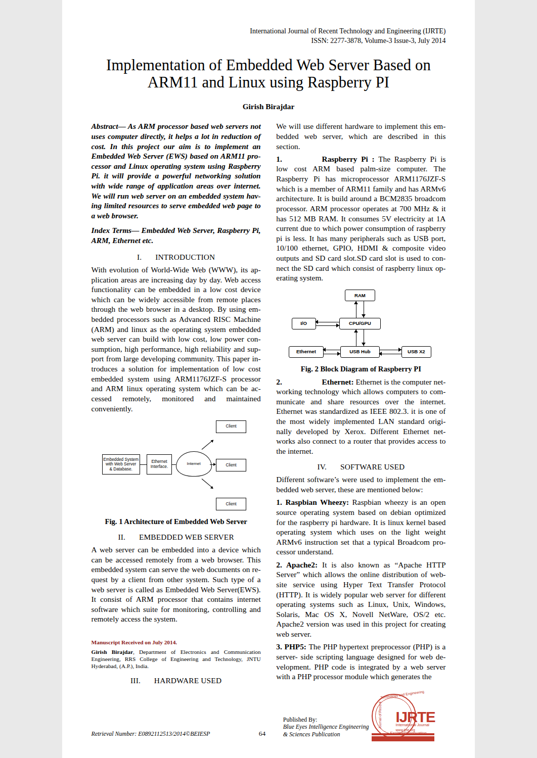International Journal of Recent Technology and Engineering (IJRTE)
ISSN: 2277-3878, Volume-3 Issue-3, July 2014
Implementation of Embedded Web Server Based on
ARM11 and Linux using Raspberry PI
Girish Birajdar
Abstract— As ARM processor based web servers not uses computer directly, it helps a lot in reduction of cost. In this project our aim is to implement an Embedded Web Server (EWS) based on ARM11 processor and Linux operating system using Raspberry Pi. it will provide a powerful networking solution with wide range of application areas over internet. We will run web server on an embedded system having limited resources to serve embedded web page to a web browser.
Index Terms— Embedded Web Server, Raspberry Pi, ARM, Ethernet etc.
I. INTRODUCTION
With evolution of World-Wide Web (WWW), its application areas are increasing day by day. Web access functionality can be embedded in a low cost device which can be widely accessible from remote places through the web browser in a desktop. By using embedded processors such as Advanced RISC Machine (ARM) and linux as the operating system embedded web server can build with low cost, low power consumption, high performance, high reliability and support from large developing community. This paper introduces a solution for implementation of low cost embedded system using ARM1176JZF-S processor and ARM linux operating system which can be accessed remotely, monitored and maintained conveniently.
Embedded System
with Web Server
& Database.
Ethernet
Interface.
Internet
Client
Client
Client
Fig. 1 Architecture of Embedded Web Server
II. EMBEDDED WEB SERVER
A web server can be embedded into a device which can be accessed remotely from a web browser. This embedded system can serve the web documents on request by a client from other system. Such type of a web server is called as Embedded Web Server(EWS). It consist of ARM processor that contains internet software which suite for monitoring, controlling and remotely access the system.
Manuscript Received on July 2014.
Girish Birajdar, Department of Electronics and Communication Engineering, RRS College of Engineering and Technology, JNTU Hyderabad, (A.P.), India.
III. HARDWARE USED
We will use different hardware to implement this embedded web server, which are described in this section.
1. Raspberry Pi : The Raspberry Pi is low cost ARM based palm-size computer. The Raspberry Pi has microprocessor ARM1176JZF-S which is a member of ARM11 family and has ARMv6 architecture. It is build around a BCM2835 broadcom processor. ARM processor operates at 700 MHz & it has 512 MB RAM. It consumes 5V electricity at 1A current due to which power consumption of raspberry pi is less. It has many peripherals such as USB port, 10/100 ethernet, GPIO, HDMI & composite video outputs and SD card slot.SD card slot is used to connect the SD card which consist of raspberry linux operating system.
RAM
I/O
CPU/GPU
Ethernet
USB Hub
USB X2
Fig. 2 Block Diagram of Raspberry PI
2. Ethernet: Ethernet is the computer networking technology which allows computers to communicate and share resources over the internet. Ethernet was standardized as IEEE 802.3. it is one of the most widely implemented LAN standard originally developed by Xerox. Different Ethernet networks also connect to a router that provides access to the internet.
IV. SOFTWARE USED
Different software’s were used to implement the embedded web server, these are mentioned below:
1. Raspbian Wheezy: Raspbian wheezy is an open source operating system based on debian optimized for the raspberry pi hardware. It is linux kernel based operating system which uses on the light weight ARMv6 instruction set that a typical Broadcom processor understand.
2. Apache2: It is also known as “Apache HTTP Server” which allows the online distribution of website service using Hyper Text Transfer Protocol (HTTP). It is widely popular web server for different operating systems such as Linux, Unix, Windows, Solaris, Mac OS X, Novell NetWare, OS/2 etc. Apache2 version was used in this project for creating web server.
3. PHP5: The PHP hypertext preprocessor (PHP) is a server- side scripting language designed for web development. PHP code is integrated by a web server with a PHP processor module which generates the
Retrieval Number: E0892112513/2014©BEIESP
64
Published By:
Blue Eyes Intelligence Engineering
& Sciences Publication
Technology and Engineering
Journal of Recent
IJRTE
International Journal
Exploring Innovation
www.ijrte.org